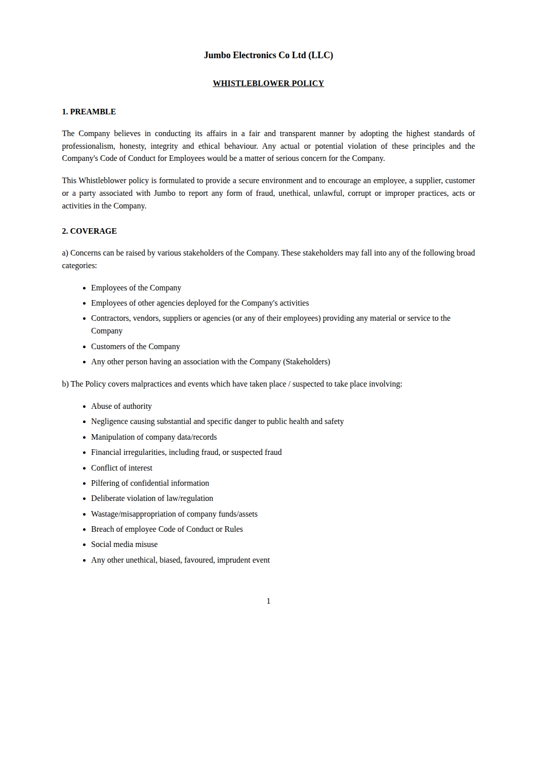Jumbo Electronics Co Ltd (LLC)
WHISTLEBLOWER POLICY
1. PREAMBLE
The Company believes in conducting its affairs in a fair and transparent manner by adopting the highest standards of professionalism, honesty, integrity and ethical behaviour. Any actual or potential violation of these principles and the Company's Code of Conduct for Employees would be a matter of serious concern for the Company.
This Whistleblower policy is formulated to provide a secure environment and to encourage an employee, a supplier, customer or a party associated with Jumbo to report any form of fraud, unethical, unlawful, corrupt or improper practices, acts or activities in the Company.
2. COVERAGE
a) Concerns can be raised by various stakeholders of the Company. These stakeholders may fall into any of the following broad categories:
Employees of the Company
Employees of other agencies deployed for the Company's activities
Contractors, vendors, suppliers or agencies (or any of their employees) providing any material or service to the Company
Customers of the Company
Any other person having an association with the Company (Stakeholders)
b) The Policy covers malpractices and events which have taken place / suspected to take place involving:
Abuse of authority
Negligence causing substantial and specific danger to public health and safety
Manipulation of company data/records
Financial irregularities, including fraud, or suspected fraud
Conflict of interest
Pilfering of confidential information
Deliberate violation of law/regulation
Wastage/misappropriation of company funds/assets
Breach of employee Code of Conduct or Rules
Social media misuse
Any other unethical, biased, favoured, imprudent event
1